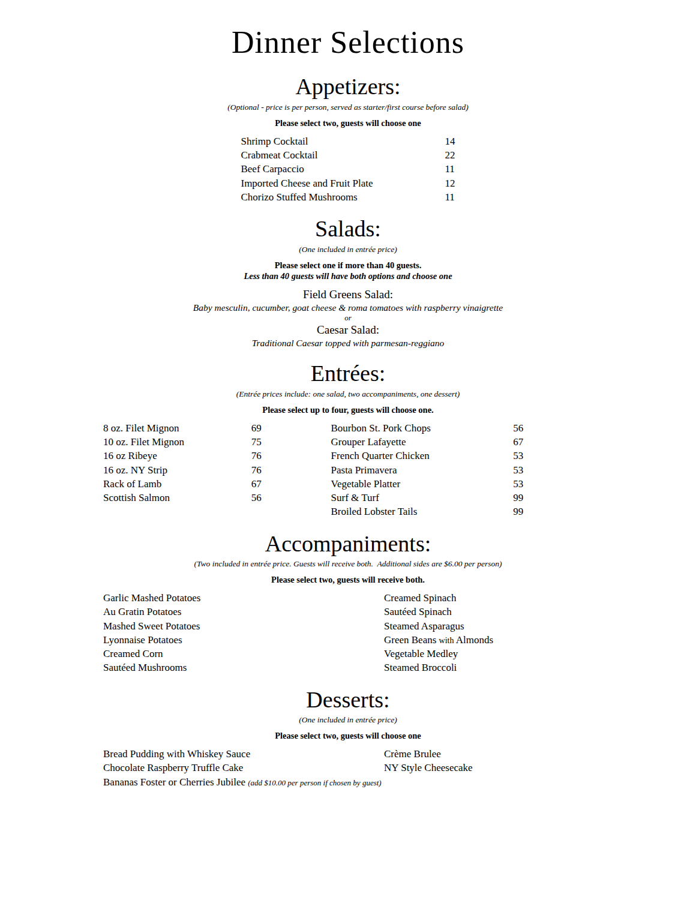Dinner Selections
Appetizers:
(Optional - price is per person, served as starter/first course before salad)
Please select two, guests will choose one
| Shrimp Cocktail | 14 |
| Crabmeat Cocktail | 22 |
| Beef Carpaccio | 11 |
| Imported Cheese and Fruit Plate | 12 |
| Chorizo Stuffed Mushrooms | 11 |
Salads:
(One included in entrée price)
Please select one if more than 40 guests.
Less than 40 guests will have both options and choose one
Field Greens Salad:
Baby mesculin, cucumber, goat cheese & roma tomatoes with raspberry vinaigrette
or
Caesar Salad:
Traditional Caesar topped with parmesan-reggiano
Entrées:
(Entrée prices include: one salad, two accompaniments, one dessert)
Please select up to four, guests will choose one.
| 8 oz. Filet Mignon | 69 | Bourbon St. Pork Chops | 56 |
| 10 oz. Filet Mignon | 75 | Grouper Lafayette | 67 |
| 16 oz Ribeye | 76 | French Quarter Chicken | 53 |
| 16 oz. NY Strip | 76 | Pasta Primavera | 53 |
| Rack of Lamb | 67 | Vegetable Platter | 53 |
| Scottish Salmon | 56 | Surf & Turf | 99 |
| | | Broiled Lobster Tails | 99 |
Accompaniments:
(Two included in entrée price. Guests will receive both. Additional sides are $6.00 per person)
Please select two, guests will receive both.
| Garlic Mashed Potatoes | Creamed Spinach |
| Au Gratin Potatoes | Sautéed Spinach |
| Mashed Sweet Potatoes | Steamed Asparagus |
| Lyonnaise Potatoes | Green Beans with Almonds |
| Creamed Corn | Vegetable Medley |
| Sautéed Mushrooms | Steamed Broccoli |
Desserts:
(One included in entrée price)
Please select two, guests will choose one
| Bread Pudding with Whiskey Sauce | Crème Brulee |
| Chocolate Raspberry Truffle Cake | NY Style Cheesecake |
| Bananas Foster or Cherries Jubilee (add $10.00 per person if chosen by guest) |